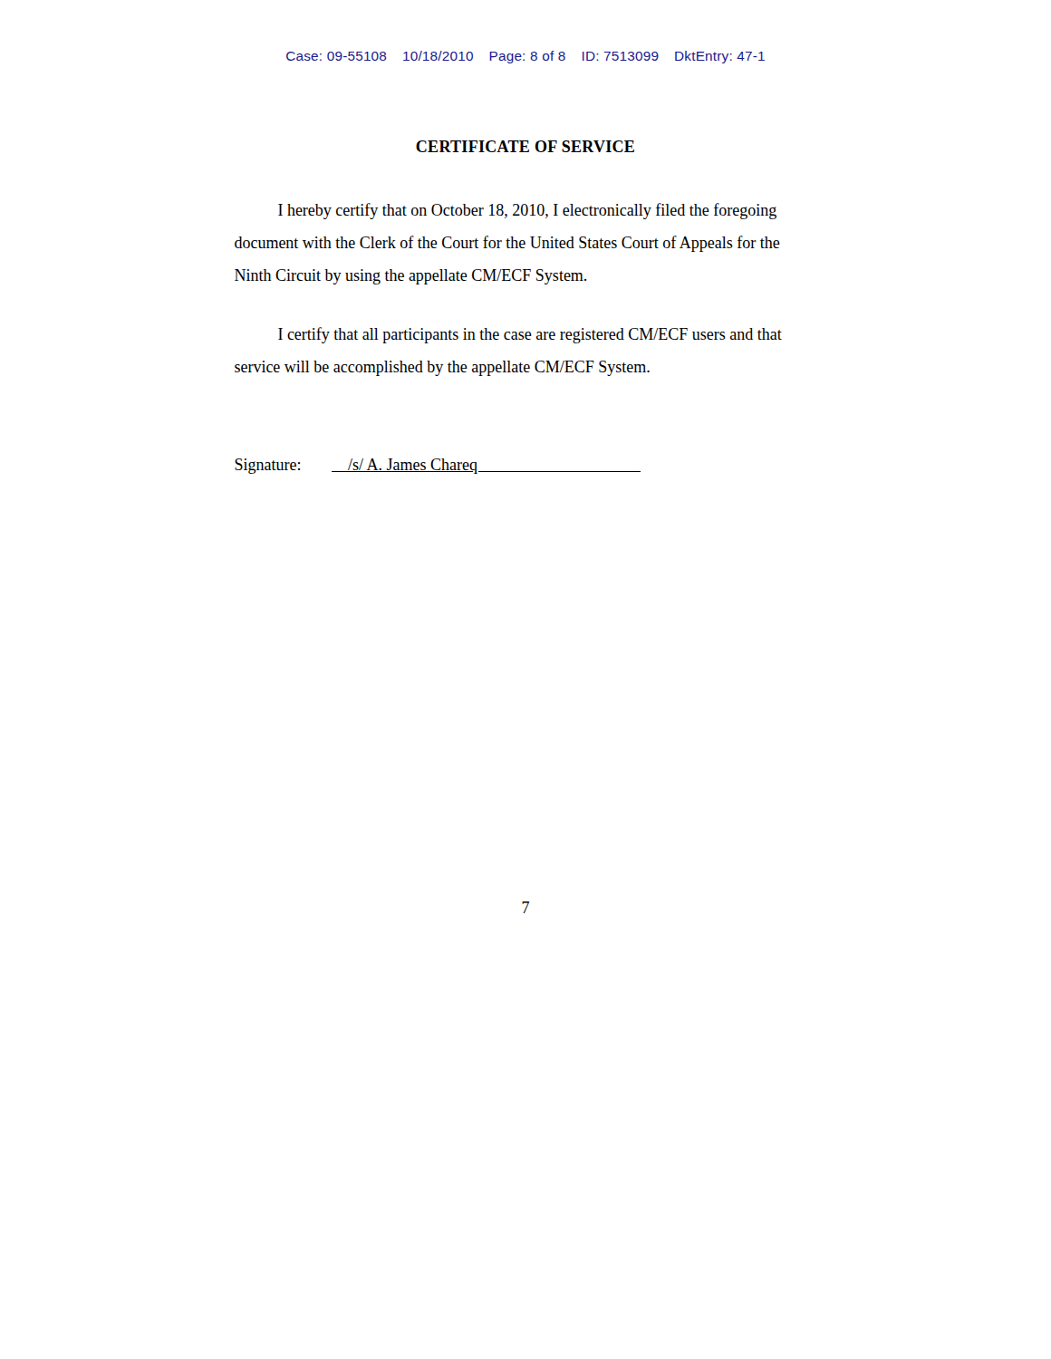Case: 09-5510810/18/2010 Page: 8 of 8 ID: 7513099 DktEntry: 47-1
CERTIFICATE OF SERVICE
I hereby certify that on October 18, 2010, I electronically filed the foregoing document with the Clerk of the Court for the United States Court of Appeals for the Ninth Circuit by using the appellate CM/ECF System.
I certify that all participants in the case are registered CM/ECF users and that service will be accomplished by the appellate CM/ECF System.
Signature: /s/ A. James Chareq
7